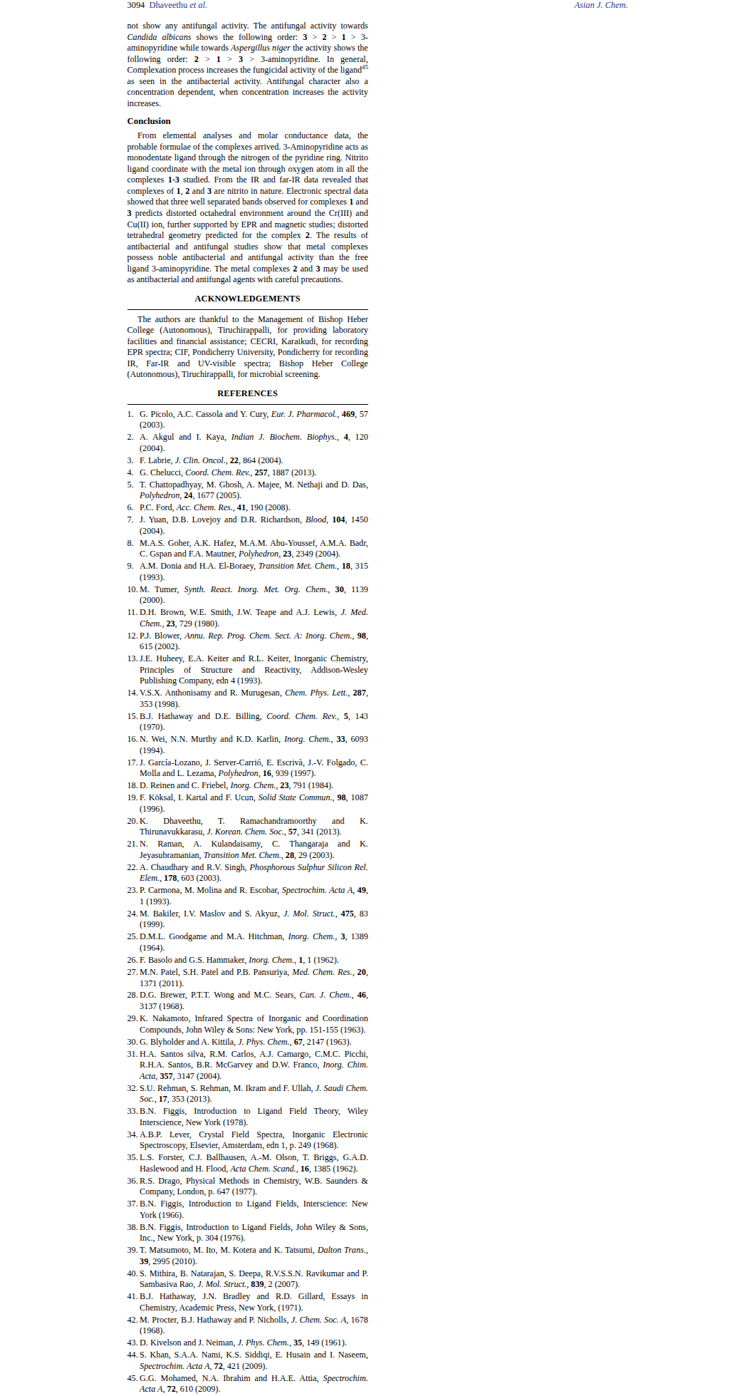3094 Dhaveethu et al.
Asian J. Chem.
not show any antifungal activity. The antifungal activity towards Candida albicans shows the following order: 3 > 2 > 1 > 3-aminopyridine while towards Aspergillus niger the activity shows the following order: 2 > 1 > 3 > 3-aminopyridine. In general, Complexation process increases the fungicidal activity of the ligand45 as seen in the antibacterial activity. Antifungal character also a concentration dependent, when concentration increases the activity increases.
Conclusion
From elemental analyses and molar conductance data, the probable formulae of the complexes arrived. 3-Aminopyridine acts as monodentate ligand through the nitrogen of the pyridine ring. Nitrito ligand coordinate with the metal ion through oxygen atom in all the complexes 1-3 studied. From the IR and far-IR data revealed that complexes of 1, 2 and 3 are nitrito in nature. Electronic spectral data showed that three well separated bands observed for complexes 1 and 3 predicts distorted octahedral environment around the Cr(III) and Cu(II) ion, further supported by EPR and magnetic studies; distorted tetrahedral geometry predicted for the complex 2. The results of antibacterial and antifungal studies show that metal complexes possess noble antibacterial and antifungal activity than the free ligand 3-aminopyridine. The metal complexes 2 and 3 may be used as antibacterial and antifungal agents with careful precautions.
ACKNOWLEDGEMENTS
The authors are thankful to the Management of Bishop Heber College (Autonomous), Tiruchirappalli, for providing laboratory facilities and financial assistance; CECRI, Karaikudi, for recording EPR spectra; CIF, Pondicherry University, Pondicherry for recording IR, Far-IR and UV-visible spectra; Bishop Heber College (Autonomous), Tiruchirappalli, for microbial screening.
REFERENCES
G. Picolo, A.C. Cassola and Y. Cury, Eur. J. Pharmacol., 469, 57 (2003).
A. Akgul and I. Kaya, Indian J. Biochem. Biophys., 4, 120 (2004).
F. Labrie, J. Clin. Oncol., 22, 864 (2004).
G. Chelucci, Coord. Chem. Rev., 257, 1887 (2013).
T. Chattopadhyay, M. Ghosh, A. Majee, M. Nethaji and D. Das, Polyhedron, 24, 1677 (2005).
P.C. Ford, Acc. Chem. Res., 41, 190 (2008).
J. Yuan, D.B. Lovejoy and D.R. Richardson, Blood, 104, 1450 (2004).
M.A.S. Goher, A.K. Hafez, M.A.M. Abu-Youssef, A.M.A. Badr, C. Gspan and F.A. Mautner, Polyhedron, 23, 2349 (2004).
A.M. Donia and H.A. El-Boraey, Transition Met. Chem., 18, 315 (1993).
M. Tumer, Synth. React. Inorg. Met. Org. Chem., 30, 1139 (2000).
D.H. Brown, W.E. Smith, J.W. Teape and A.J. Lewis, J. Med. Chem., 23, 729 (1980).
P.J. Blower, Annu. Rep. Prog. Chem. Sect. A: Inorg. Chem., 98, 615 (2002).
J.E. Huheey, E.A. Keiter and R.L. Keiter, Inorganic Chemistry, Principles of Structure and Reactivity, Addison-Wesley Publishing Company, edn 4 (1993).
V.S.X. Anthonisamy and R. Murugesan, Chem. Phys. Lett., 287, 353 (1998).
B.J. Hathaway and D.E. Billing, Coord. Chem. Rev., 5, 143 (1970).
N. Wei, N.N. Murthy and K.D. Karlin, Inorg. Chem., 33, 6093 (1994).
J. García-Lozano, J. Server-Carrió, E. Escrivà, J.-V. Folgado, C. Molla and L. Lezama, Polyhedron, 16, 939 (1997).
D. Reinen and C. Friebel, Inorg. Chem., 23, 791 (1984).
F. Köksal, I. Kartal and F. Ucun, Solid State Commun., 98, 1087 (1996).
K. Dhaveethu, T. Ramachandramoorthy and K. Thirunavukkarasu, J. Korean. Chem. Soc., 57, 341 (2013).
N. Raman, A. Kulandaisamy, C. Thangaraja and K. Jeyasubramanian, Transition Met. Chem., 28, 29 (2003).
A. Chaudhary and R.V. Singh, Phosphorous Sulphur Silicon Rel. Elem., 178, 603 (2003).
P. Carmona, M. Molina and R. Escobar, Spectrochim. Acta A, 49, 1 (1993).
M. Bakiler, I.V. Maslov and S. Akyuz, J. Mol. Struct., 475, 83 (1999).
D.M.L. Goodgame and M.A. Hitchman, Inorg. Chem., 3, 1389 (1964).
F. Basolo and G.S. Hammaker, Inorg. Chem., 1, 1 (1962).
M.N. Patel, S.H. Patel and P.B. Pansuriya, Med. Chem. Res., 20, 1371 (2011).
D.G. Brewer, P.T.T. Wong and M.C. Sears, Can. J. Chem., 46, 3137 (1968).
K. Nakamoto, Infrared Spectra of Inorganic and Coordination Compounds, John Wiley & Sons: New York, pp. 151-155 (1963).
G. Blyholder and A. Kittila, J. Phys. Chem., 67, 2147 (1963).
H.A. Santos silva, R.M. Carlos, A.J. Camargo, C.M.C. Picchi, R.H.A. Santos, B.R. McGarvey and D.W. Franco, Inorg. Chim. Acta, 357, 3147 (2004).
S.U. Rehman, S. Rehman, M. Ikram and F. Ullah, J. Saudi Chem. Soc., 17, 353 (2013).
B.N. Figgis, Introduction to Ligand Field Theory, Wiley Interscience, New York (1978).
A.B.P. Lever, Crystal Field Spectra, Inorganic Electronic Spectroscopy, Elsevier, Amsterdam, edn 1, p. 249 (1968).
L.S. Forster, C.J. Ballhausen, A.-M. Olson, T. Briggs, G.A.D. Haslewood and H. Flood, Acta Chem. Scand., 16, 1385 (1962).
R.S. Drago, Physical Methods in Chemistry, W.B. Saunders & Company, London, p. 647 (1977).
B.N. Figgis, Introduction to Ligand Fields, Interscience: New York (1966).
B.N. Figgis, Introduction to Ligand Fields, John Wiley & Sons, Inc., New York, p. 304 (1976).
T. Matsumoto, M. Ito, M. Kotera and K. Tatsumi, Dalton Trans., 39, 2995 (2010).
S. Mithira, B. Natarajan, S. Deepa, R.V.S.S.N. Ravikumar and P. Sambasiva Rao, J. Mol. Struct., 839, 2 (2007).
B.J. Hathaway, J.N. Bradley and R.D. Gillard, Essays in Chemistry, Academic Press, New York, (1971).
M. Procter, B.J. Hathaway and P. Nicholls, J. Chem. Soc. A, 1678 (1968).
D. Kivelson and J. Neiman, J. Phys. Chem., 35, 149 (1961).
S. Khan, S.A.A. Nami, K.S. Siddiqi, E. Husain and I. Naseem, Spectrochim. Acta A, 72, 421 (2009).
G.G. Mohamed, N.A. Ibrahim and H.A.E. Attia, Spectrochim. Acta A, 72, 610 (2009).